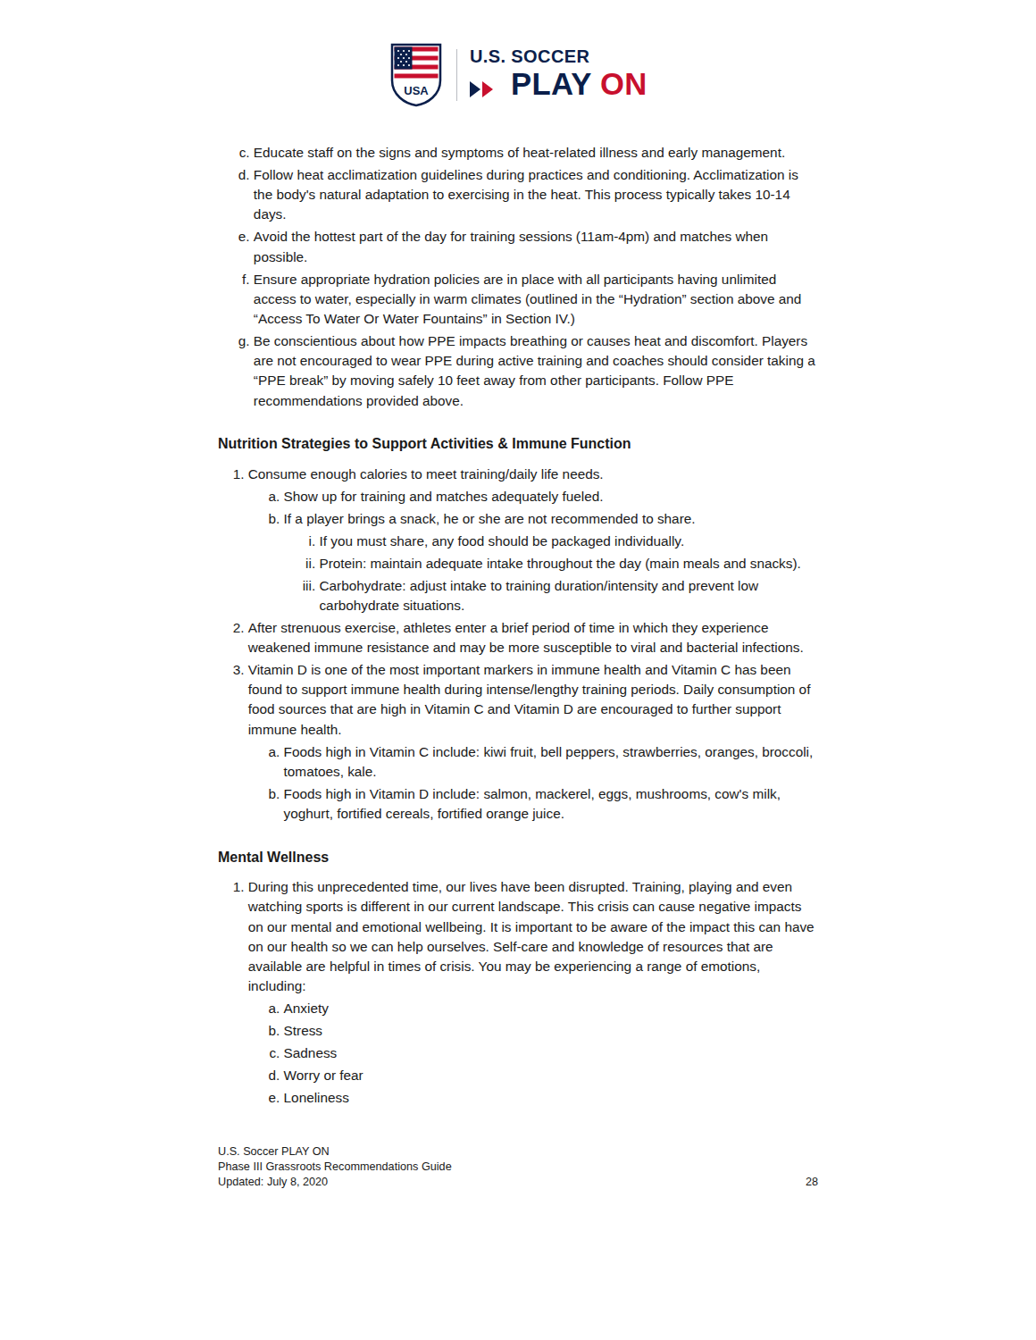USA U.S. SOCCER PLAY ON
Educate staff on the signs and symptoms of heat-related illness and early management.
Follow heat acclimatization guidelines during practices and conditioning. Acclimatization is the body's natural adaptation to exercising in the heat. This process typically takes 10-14 days.
Avoid the hottest part of the day for training sessions (11am-4pm) and matches when possible.
Ensure appropriate hydration policies are in place with all participants having unlimited access to water, especially in warm climates (outlined in the “Hydration” section above and “Access To Water Or Water Fountains” in Section IV.)
Be conscientious about how PPE impacts breathing or causes heat and discomfort. Players are not encouraged to wear PPE during active training and coaches should consider taking a “PPE break” by moving safely 10 feet away from other participants. Follow PPE recommendations provided above.
Nutrition Strategies to Support Activities & Immune Function
Consume enough calories to meet training/daily life needs.
Show up for training and matches adequately fueled.
If a player brings a snack, he or she are not recommended to share.
If you must share, any food should be packaged individually.
Protein: maintain adequate intake throughout the day (main meals and snacks).
Carbohydrate: adjust intake to training duration/intensity and prevent low carbohydrate situations.
After strenuous exercise, athletes enter a brief period of time in which they experience weakened immune resistance and may be more susceptible to viral and bacterial infections.
Vitamin D is one of the most important markers in immune health and Vitamin C has been found to support immune health during intense/lengthy training periods. Daily consumption of food sources that are high in Vitamin C and Vitamin D are encouraged to further support immune health.
Foods high in Vitamin C include: kiwi fruit, bell peppers, strawberries, oranges, broccoli, tomatoes, kale.
Foods high in Vitamin D include: salmon, mackerel, eggs, mushrooms, cow's milk, yoghurt, fortified cereals, fortified orange juice.
Mental Wellness
During this unprecedented time, our lives have been disrupted. Training, playing and even watching sports is different in our current landscape. This crisis can cause negative impacts on our mental and emotional wellbeing. It is important to be aware of the impact this can have on our health so we can help ourselves. Self-care and knowledge of resources that are available are helpful in times of crisis. You may be experiencing a range of emotions, including:
Anxiety
Stress
Sadness
Worry or fear
Loneliness
U.S. Soccer PLAY ON
Phase III Grassroots Recommendations Guide
Updated: July 8, 2020 28